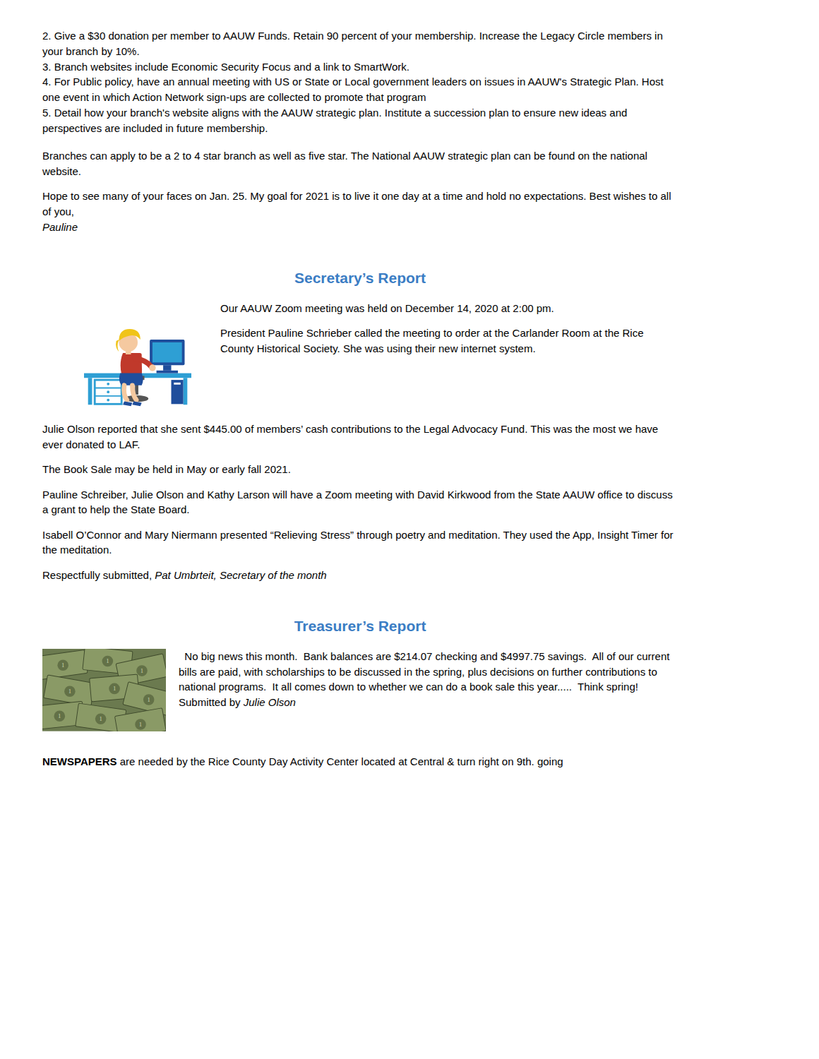2. Give a $30 donation per member to AAUW Funds. Retain 90 percent of your membership. Increase the Legacy Circle members in your branch by 10%.
3. Branch websites include Economic Security Focus and a link to SmartWork.
4. For Public policy, have an annual meeting with US or State or Local government leaders on issues in AAUW's Strategic Plan. Host one event in which Action Network sign-ups are collected to promote that program
5. Detail how your branch's website aligns with the AAUW strategic plan. Institute a succession plan to ensure new ideas and perspectives are included in future membership.
Branches can apply to be a 2 to 4 star branch as well as five star. The National AAUW strategic plan can be found on the national website.
Hope to see many of your faces on Jan. 25. My goal for 2021 is to live it one day at a time and hold no expectations. Best wishes to all of you,
Pauline
Secretary’s Report
Our AAUW Zoom meeting was held on December 14, 2020 at 2:00 pm.
President Pauline Schrieber called the meeting to order at the Carlander Room at the Rice County Historical Society. She was using their new internet system.
Julie Olson reported that she sent $445.00 of members’ cash contributions to the Legal Advocacy Fund. This was the most we have ever donated to LAF.
The Book Sale may be held in May or early fall 2021.
Pauline Schreiber, Julie Olson and Kathy Larson will have a Zoom meeting with David Kirkwood from the State AAUW office to discuss a grant to help the State Board.
Isabell O’Connor and Mary Niermann presented “Relieving Stress” through poetry and meditation. They used the App, Insight Timer for the meditation.
Respectfully submitted, Pat Umbrteit, Secretary of the month
Treasurer’s Report
1 1 1 1 1 1 1 1 1
No big news this month. Bank balances are $214.07 checking and $4997.75 savings. All of our current bills are paid, with scholarships to be discussed in the spring, plus decisions on further contributions to national programs. It all comes down to whether we can do a book sale this year..... Think spring! Submitted by Julie Olson
NEWSPAPERS are needed by the Rice County Day Activity Center located at Central & turn right on 9th. going